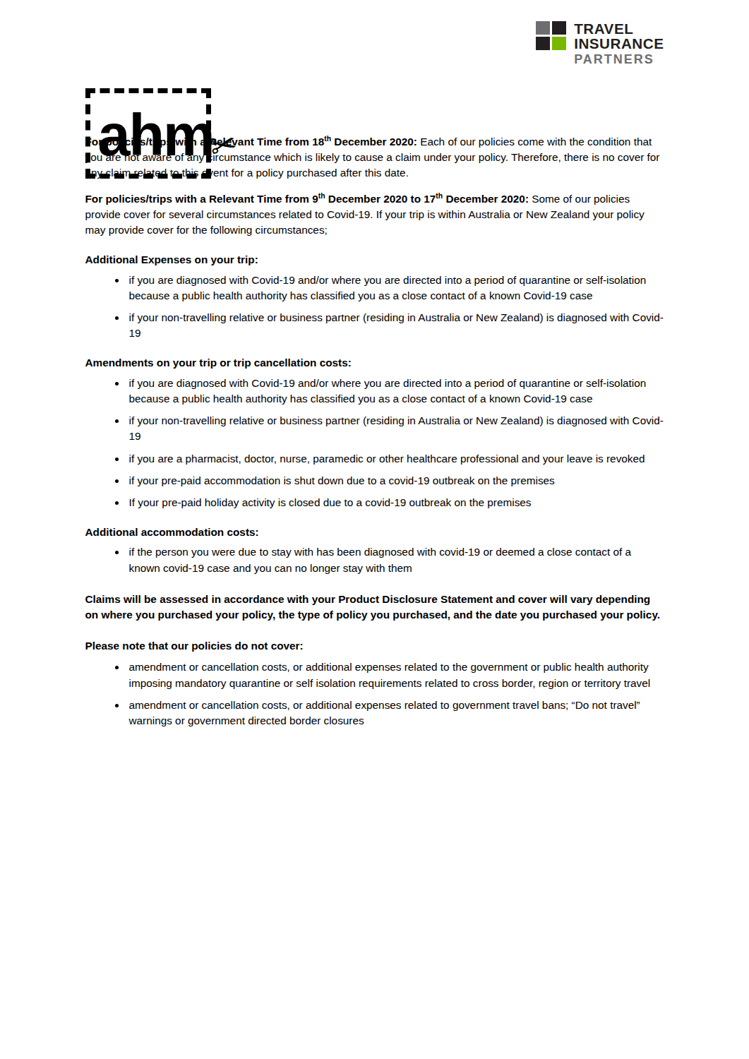TRAVEL
INSURANCE
PARTNERS
ahm
✂
For policies/trips with a Relevant Time from 18th December 2020: Each of our policies come with the condition that you are not aware of any circumstance which is likely to cause a claim under your policy. Therefore, there is no cover for any claim related to this event for a policy purchased after this date.
For policies/trips with a Relevant Time from 9th December 2020 to 17th December 2020: Some of our policies provide cover for several circumstances related to Covid-19. If your trip is within Australia or New Zealand your policy may provide cover for the following circumstances;
Additional Expenses on your trip:
if you are diagnosed with Covid-19 and/or where you are directed into a period of quarantine or self-isolation because a public health authority has classified you as a close contact of a known Covid-19 case
if your non-travelling relative or business partner (residing in Australia or New Zealand) is diagnosed with Covid-19
Amendments on your trip or trip cancellation costs:
if you are diagnosed with Covid-19 and/or where you are directed into a period of quarantine or self-isolation because a public health authority has classified you as a close contact of a known Covid-19 case
if your non-travelling relative or business partner (residing in Australia or New Zealand) is diagnosed with Covid-19
if you are a pharmacist, doctor, nurse, paramedic or other healthcare professional and your leave is revoked
if your pre-paid accommodation is shut down due to a covid-19 outbreak on the premises
If your pre-paid holiday activity is closed due to a covid-19 outbreak on the premises
Additional accommodation costs:
if the person you were due to stay with has been diagnosed with covid-19 or deemed a close contact of a known covid-19 case and you can no longer stay with them
Claims will be assessed in accordance with your Product Disclosure Statement and cover will vary depending on where you purchased your policy, the type of policy you purchased, and the date you purchased your policy.
Please note that our policies do not cover:
amendment or cancellation costs, or additional expenses related to the government or public health authority imposing mandatory quarantine or self isolation requirements related to cross border, region or territory travel
amendment or cancellation costs, or additional expenses related to government travel bans; “Do not travel” warnings or government directed border closures